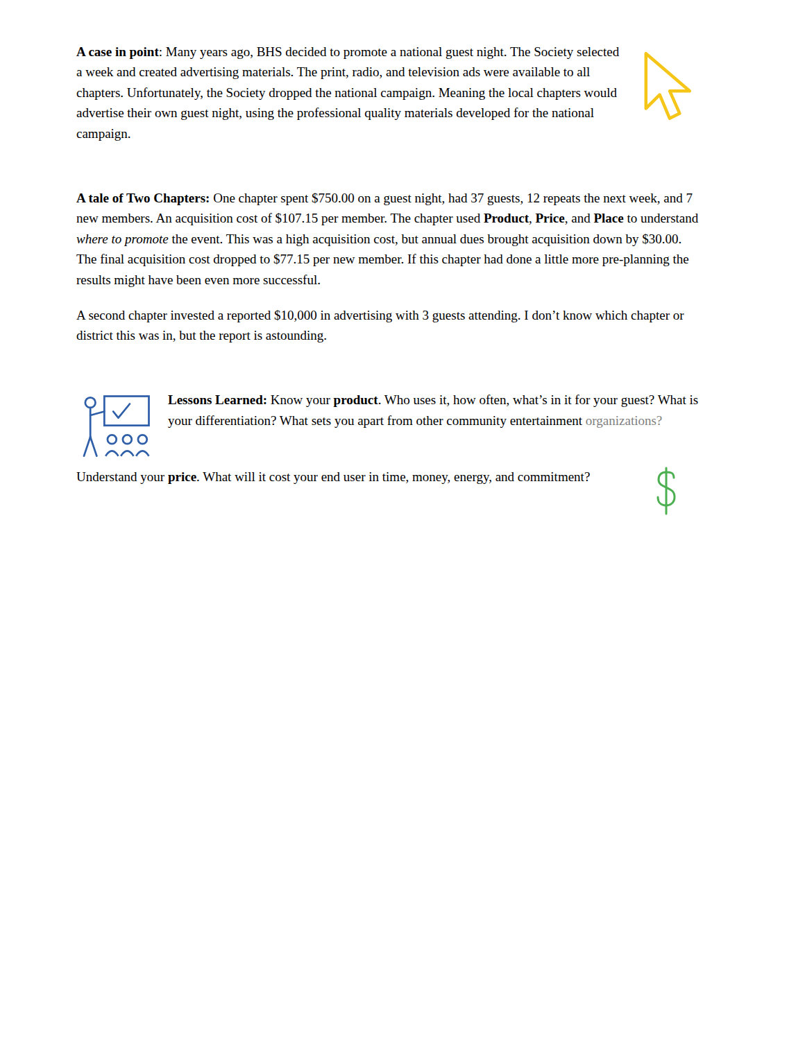A case in point: Many years ago, BHS decided to promote a national guest night. The Society selected a week and created advertising materials. The print, radio, and television ads were available to all chapters. Unfortunately, the Society dropped the national campaign. Meaning the local chapters would advertise their own guest night, using the professional quality materials developed for the national campaign.
A tale of Two Chapters: One chapter spent $750.00 on a guest night, had 37 guests, 12 repeats the next week, and 7 new members. An acquisition cost of $107.15 per member. The chapter used Product, Price, and Place to understand where to promote the event. This was a high acquisition cost, but annual dues brought acquisition down by $30.00. The final acquisition cost dropped to $77.15 per new member. If this chapter had done a little more pre-planning the results might have been even more successful.
A second chapter invested a reported $10,000 in advertising with 3 guests attending. I don’t know which chapter or district this was in, but the report is astounding.
Lessons Learned: Know your product. Who uses it, how often, what’s in it for your guest? What is your differentiation? What sets you apart from other community entertainment organizations?
Understand your price. What will it cost your end user in time, money, energy, and commitment?